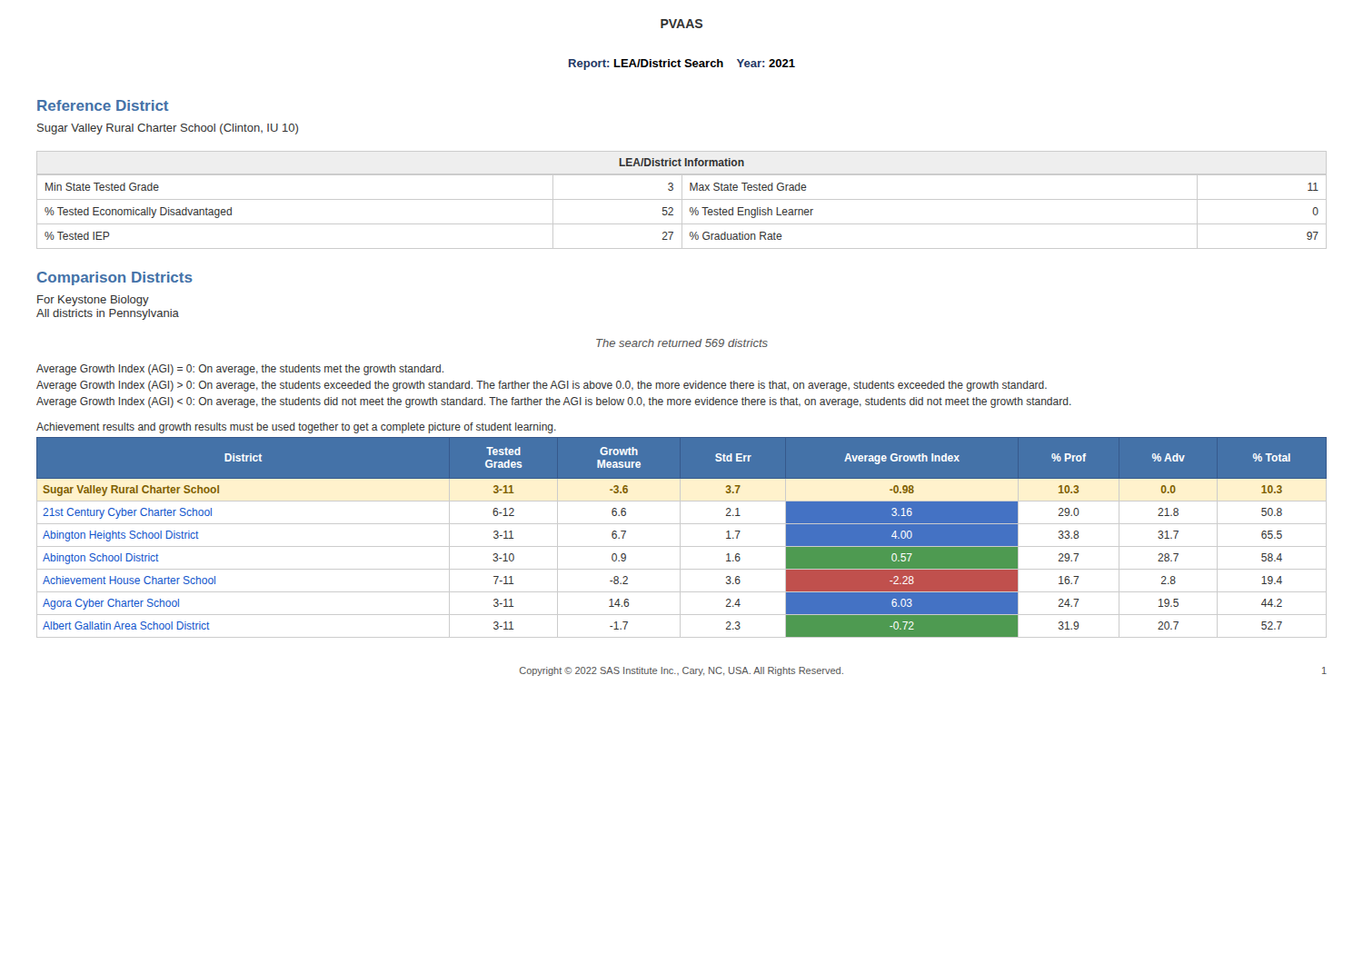PVAAS
Report: LEA/District Search Year: 2021
Reference District
Sugar Valley Rural Charter School (Clinton, IU 10)
LEA/District Information
| Min State Tested Grade | 3 | Max State Tested Grade | 11 |
| % Tested Economically Disadvantaged | 52 | % Tested English Learner | 0 |
| % Tested IEP | 27 | % Graduation Rate | 97 |
Comparison Districts
For Keystone Biology
All districts in Pennsylvania
The search returned 569 districts
Average Growth Index (AGI) = 0: On average, the students met the growth standard.
Average Growth Index (AGI) > 0: On average, the students exceeded the growth standard. The farther the AGI is above 0.0, the more evidence there is that, on average, students exceeded the growth standard.
Average Growth Index (AGI) < 0: On average, the students did not meet the growth standard. The farther the AGI is below 0.0, the more evidence there is that, on average, students did not meet the growth standard.
Achievement results and growth results must be used together to get a complete picture of student learning.
| District | Tested Grades | Growth Measure | Std Err | Average Growth Index | % Prof | % Adv | % Total |
| --- | --- | --- | --- | --- | --- | --- | --- |
| Sugar Valley Rural Charter School | 3-11 | -3.6 | 3.7 | -0.98 | 10.3 | 0.0 | 10.3 |
| 21st Century Cyber Charter School | 6-12 | 6.6 | 2.1 | 3.16 | 29.0 | 21.8 | 50.8 |
| Abington Heights School District | 3-11 | 6.7 | 1.7 | 4.00 | 33.8 | 31.7 | 65.5 |
| Abington School District | 3-10 | 0.9 | 1.6 | 0.57 | 29.7 | 28.7 | 58.4 |
| Achievement House Charter School | 7-11 | -8.2 | 3.6 | -2.28 | 16.7 | 2.8 | 19.4 |
| Agora Cyber Charter School | 3-11 | 14.6 | 2.4 | 6.03 | 24.7 | 19.5 | 44.2 |
| Albert Gallatin Area School District | 3-11 | -1.7 | 2.3 | -0.72 | 31.9 | 20.7 | 52.7 |
Copyright © 2022 SAS Institute Inc., Cary, NC, USA. All Rights Reserved. 1